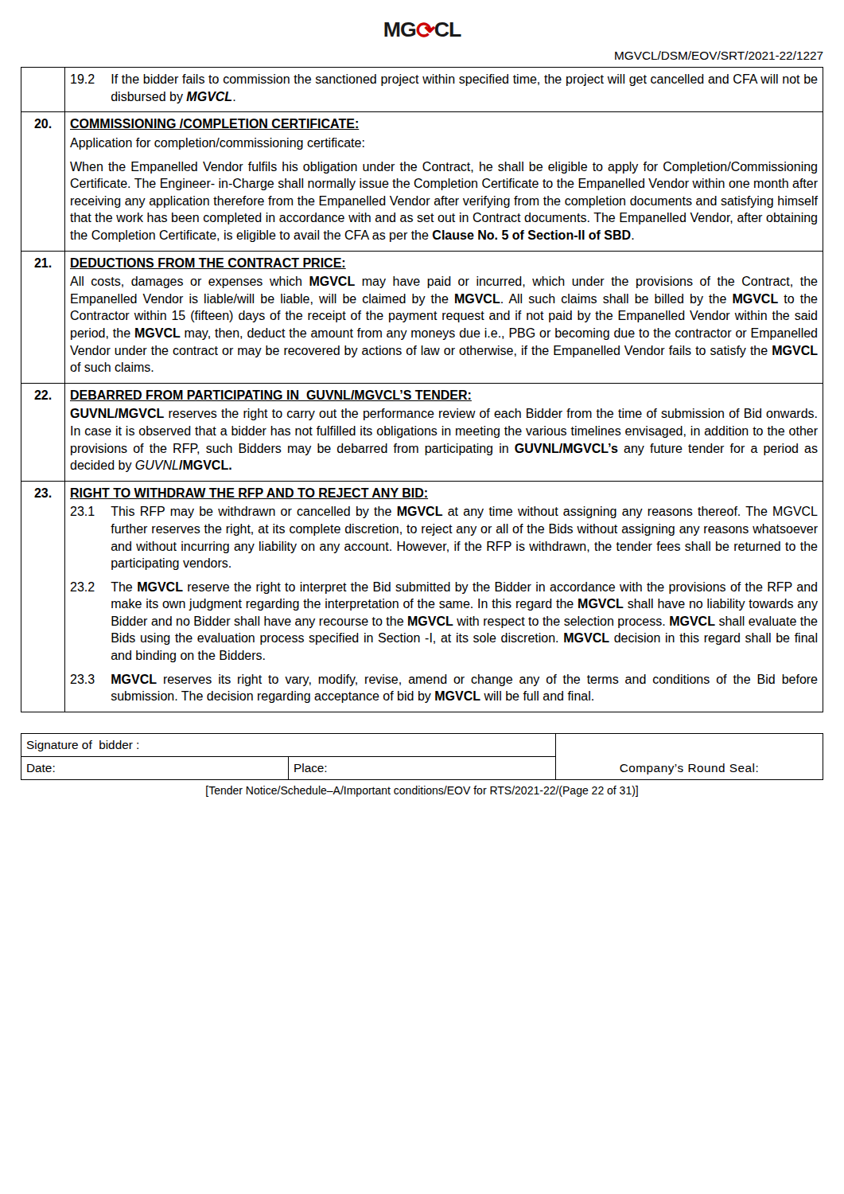MG⟳CL
MGVCL/DSM/EOV/SRT/2021-22/1227
| | 19.2 If the bidder fails to commission the sanctioned project within specified time, the project will get cancelled and CFA will not be disbursed by MGVCL . |
| 20. | COMMISSIONING /COMPLETION CERTIFICATE: Application for completion/commissioning certificate: When the Empanelled Vendor fulfils his obligation under the Contract, he shall be eligible to apply for Completion/Commissioning Certificate. The Engineer- in-Charge shall normally issue the Completion Certificate to the Empanelled Vendor within one month after receiving any application therefore from the Empanelled Vendor after verifying from the completion documents and satisfying himself that the work has been completed in accordance with and as set out in Contract documents. The Empanelled Vendor, after obtaining the Completion Certificate, is eligible to avail the CFA as per the Clause No. 5 of Section-II of SBD . |
| 21. | DEDUCTIONS FROM THE CONTRACT PRICE: All costs, damages or expenses which MGVCL may have paid or incurred, which under the provisions of the Contract, the Empanelled Vendor is liable/will be liable, will be claimed by the MGVCL . All such claims shall be billed by the MGVCL to the Contractor within 15 (fifteen) days of the receipt of the payment request and if not paid by the Empanelled Vendor within the said period, the MGVCL may, then, deduct the amount from any moneys due i.e., PBG or becoming due to the contractor or Empanelled Vendor under the contract or may be recovered by actions of law or otherwise, if the Empanelled Vendor fails to satisfy the MGVCL of such claims. |
| 22. | DEBARRED FROM PARTICIPATING IN GUVNL/MGVCL’S TENDER: GUVNL/MGVCL reserves the right to carry out the performance review of each Bidder from the time of submission of Bid onwards. In case it is observed that a bidder has not fulfilled its obligations in meeting the various timelines envisaged, in addition to the other provisions of the RFP, such Bidders may be debarred from participating in GUVNL/MGVCL’s any future tender for a period as decided by GUVNL /MGVCL. |
| 23. | RIGHT TO WITHDRAW THE RFP AND TO REJECT ANY BID: 23.1 This RFP may be withdrawn or cancelled by the MGVCL at any time without assigning any reasons thereof. The MGVCL further reserves the right, at its complete discretion, to reject any or all of the Bids without assigning any reasons whatsoever and without incurring any liability on any account. However, if the RFP is withdrawn, the tender fees shall be returned to the participating vendors. 23.2 The MGVCL reserve the right to interpret the Bid submitted by the Bidder in accordance with the provisions of the RFP and make its own judgment regarding the interpretation of the same. In this regard the MGVCL shall have no liability towards any Bidder and no Bidder shall have any recourse to the MGVCL with respect to the selection process. MGVCL shall evaluate the Bids using the evaluation process specified in Section -I, at its sole discretion. MGVCL decision in this regard shall be final and binding on the Bidders. 23.3 MGVCL reserves its right to vary, modify, revise, amend or change any of the terms and conditions of the Bid before submission. The decision regarding acceptance of bid by MGVCL will be full and final. |
| Signature of bidder : | Company’s Round Seal: |
| Date: | Place: |
[Tender Notice/Schedule–A/Important conditions/EOV for RTS/2021-22/(Page 22 of 31)]